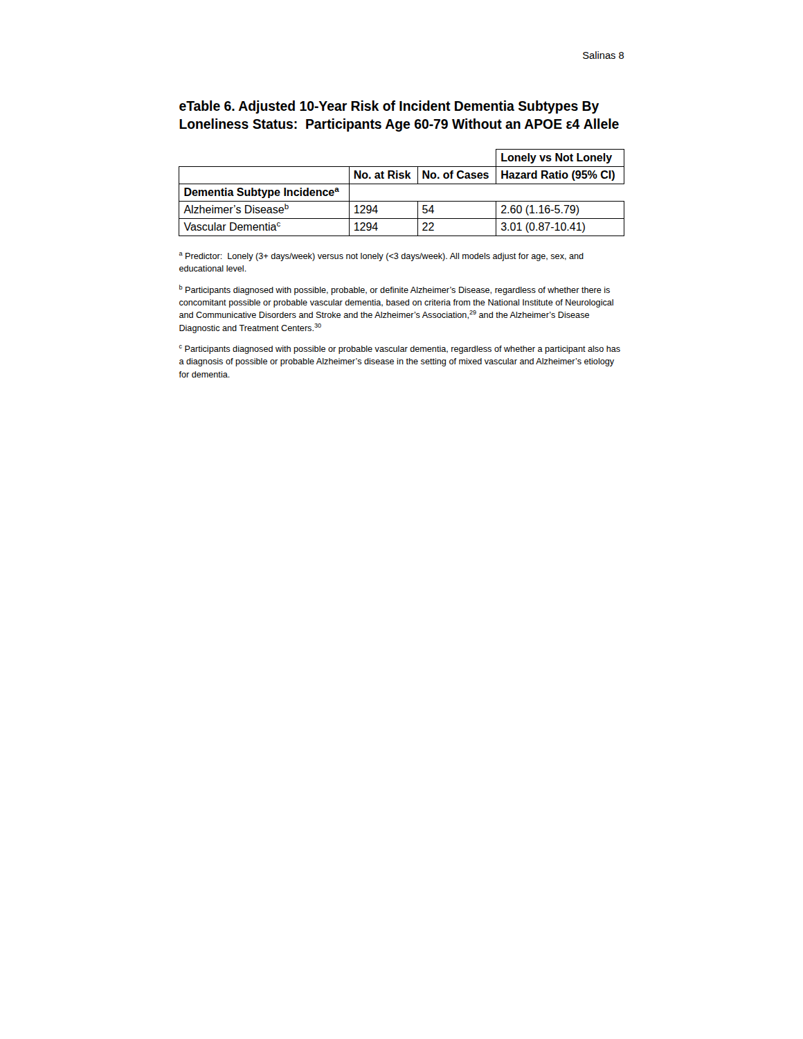Salinas 8
eTable 6. Adjusted 10-Year Risk of Incident Dementia Subtypes By Loneliness Status: Participants Age 60-79 Without an APOE ε4 Allele
| | | | Lonely vs Not Lonely |
| | No. at Risk | No. of Cases | Hazard Ratio (95% CI) |
| Dementia Subtype Incidence a | | | |
| Alzheimer’s Disease b | 1294 | 54 | 2.60 (1.16-5.79) |
| Vascular Dementia c | 1294 | 22 | 3.01 (0.87-10.41) |
a Predictor: Lonely (3+ days/week) versus not lonely (<3 days/week). All models adjust for age, sex, and educational level.
b Participants diagnosed with possible, probable, or definite Alzheimer’s Disease, regardless of whether there is concomitant possible or probable vascular dementia, based on criteria from the National Institute of Neurological and Communicative Disorders and Stroke and the Alzheimer’s Association,29 and the Alzheimer’s Disease Diagnostic and Treatment Centers.30
c Participants diagnosed with possible or probable vascular dementia, regardless of whether a participant also has a diagnosis of possible or probable Alzheimer’s disease in the setting of mixed vascular and Alzheimer’s etiology for dementia.